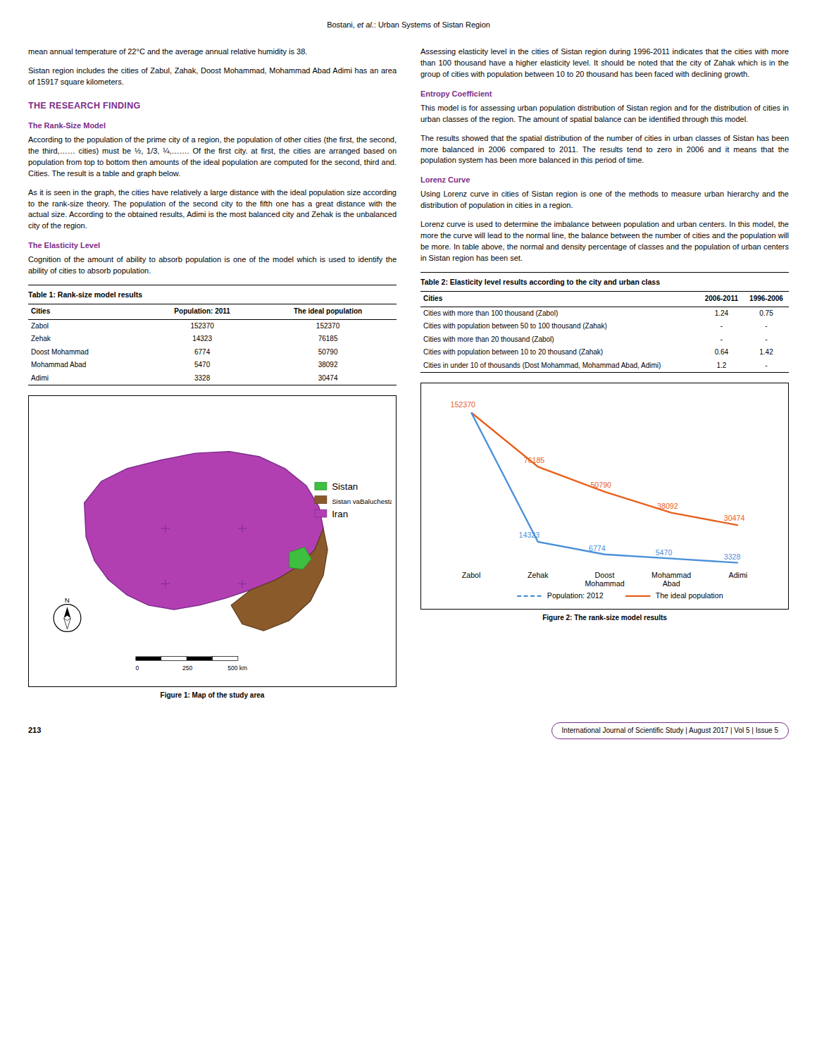Bostani, et al.: Urban Systems of Sistan Region
mean annual temperature of 22°C and the average annual relative humidity is 38.
Sistan region includes the cities of Zabul, Zahak, Doost Mohammad, Mohammad Abad Adimi has an area of 15917 square kilometers.
THE RESEARCH FINDING
The Rank-Size Model
According to the population of the prime city of a region, the population of other cities (the first, the second, the third,…… cities) must be ½, 1/3, ¼,……. Of the first city. at first, the cities are arranged based on population from top to bottom then amounts of the ideal population are computed for the second, third and. Cities. The result is a table and graph below.
As it is seen in the graph, the cities have relatively a large distance with the ideal population size according to the rank-size theory. The population of the second city to the fifth one has a great distance with the actual size. According to the obtained results, Adimi is the most balanced city and Zehak is the unbalanced city of the region.
The Elasticity Level
Cognition of the amount of ability to absorb population is one of the model which is used to identify the ability of cities to absorb population.
Table 1: Rank-size model results
| Cities | Population: 2011 | The ideal population |
| --- | --- | --- |
| Zabol | 152370 | 152370 |
| Zehak | 14323 | 76185 |
| Doost Mohammad | 6774 | 50790 |
| Mohammad Abad | 5470 | 38092 |
| Adimi | 3328 | 30474 |
Sistan Sistan vaBaluchestan Iran N 0 250 500 km
Figure 1: Map of the study area
Assessing elasticity level in the cities of Sistan region during 1996-2011 indicates that the cities with more than 100 thousand have a higher elasticity level. It should be noted that the city of Zahak which is in the group of cities with population between 10 to 20 thousand has been faced with declining growth.
Entropy Coefficient
This model is for assessing urban population distribution of Sistan region and for the distribution of cities in urban classes of the region. The amount of spatial balance can be identified through this model.
The results showed that the spatial distribution of the number of cities in urban classes of Sistan has been more balanced in 2006 compared to 2011. The results tend to zero in 2006 and it means that the population system has been more balanced in this period of time.
Lorenz Curve
Using Lorenz curve in cities of Sistan region is one of the methods to measure urban hierarchy and the distribution of population in cities in a region.
Lorenz curve is used to determine the imbalance between population and urban centers. In this model, the more the curve will lead to the normal line, the balance between the number of cities and the population will be more. In table above, the normal and density percentage of classes and the population of urban centers in Sistan region has been set.
Table 2: Elasticity level results according to the city and urban class
| Cities | 2006-2011 | 1996-2006 |
| --- | --- | --- |
| Cities with more than 100 thousand (Zabol) | 1.24 | 0.75 |
| Cities with population between 50 to 100 thousand (Zahak) | - | - |
| Cities with more than 20 thousand (Zabol) | - | - |
| Cities with population between 10 to 20 thousand (Zahak) | 0.64 | 1.42 |
| Cities in under 10 of thousands (Dost Mohammad, Mohammad Abad, Adimi) | 1.2 | - |
152370 76185 50790 38092 30474 14323 6774 5470 3328 Zabol Zehak Doost Mohammad Mohammad Abad Adimi Population: 2012 The ideal population
Figure 2: The rank-size model results
213
International Journal of Scientific Study | August 2017 | Vol 5 | Issue 5